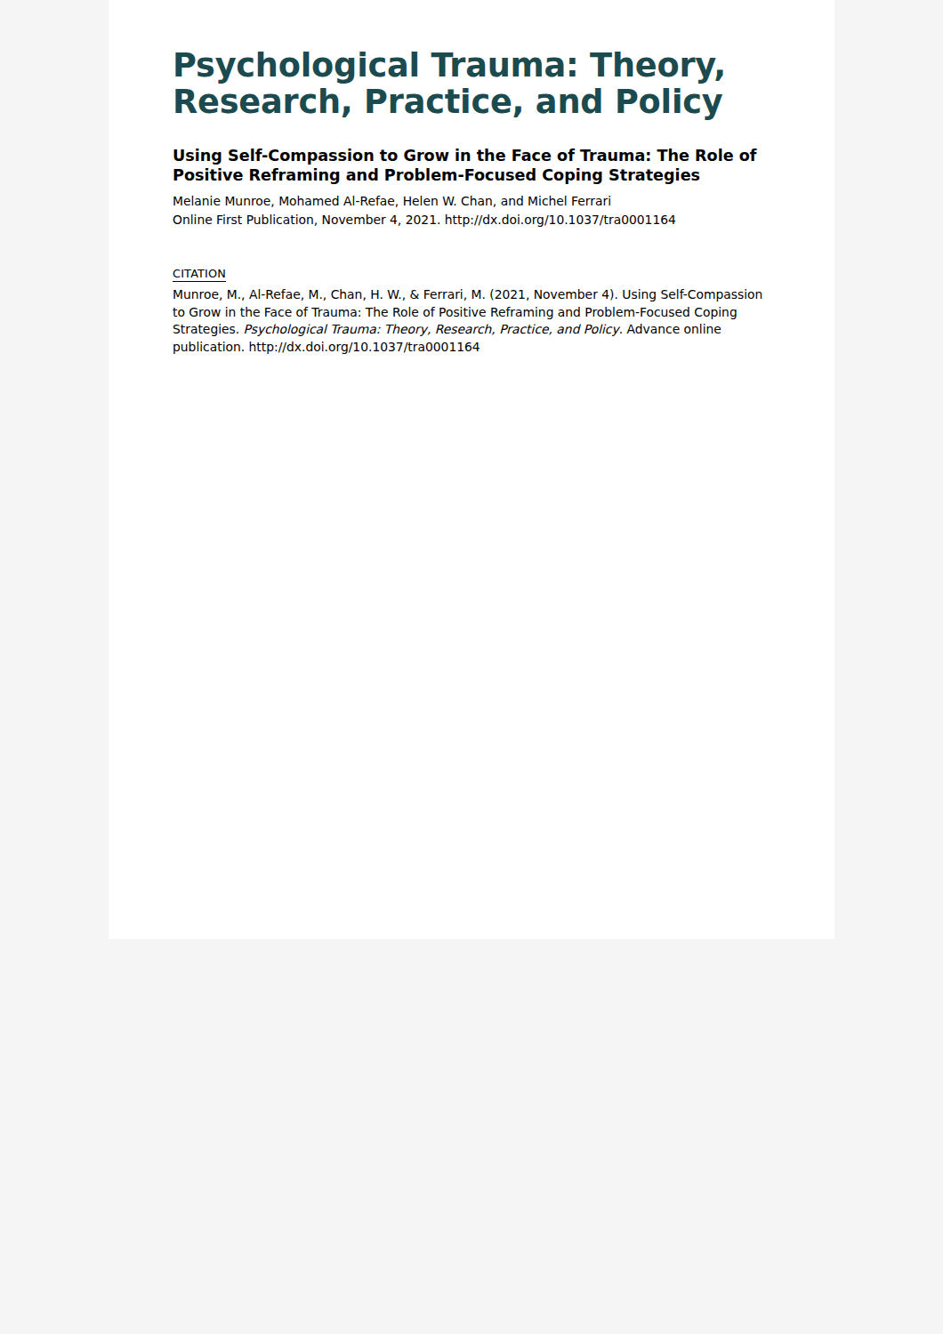Psychological Trauma: Theory, Research, Practice, and Policy
Using Self-Compassion to Grow in the Face of Trauma: The Role of Positive Reframing and Problem-Focused Coping Strategies
Melanie Munroe, Mohamed Al-Refae, Helen W. Chan, and Michel Ferrari
Online First Publication, November 4, 2021. http://dx.doi.org/10.1037/tra0001164
CITATION
Munroe, M., Al-Refae, M., Chan, H. W., & Ferrari, M. (2021, November 4). Using Self-Compassion to Grow in the Face of Trauma: The Role of Positive Reframing and Problem-Focused Coping Strategies. Psychological Trauma: Theory, Research, Practice, and Policy. Advance online publication. http://dx.doi.org/10.1037/tra0001164